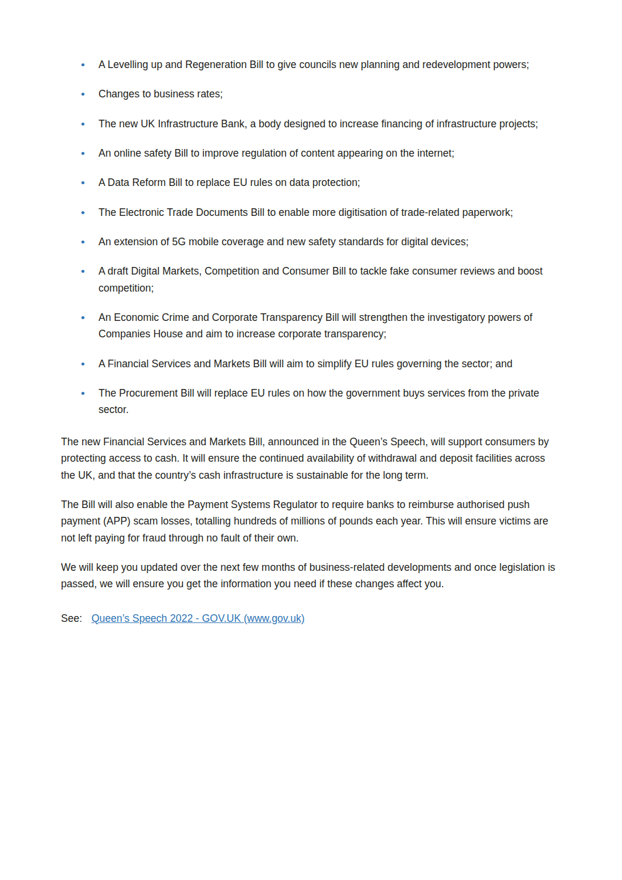A Levelling up and Regeneration Bill to give councils new planning and redevelopment powers;
Changes to business rates;
The new UK Infrastructure Bank, a body designed to increase financing of infrastructure projects;
An online safety Bill to improve regulation of content appearing on the internet;
A Data Reform Bill to replace EU rules on data protection;
The Electronic Trade Documents Bill to enable more digitisation of trade-related paperwork;
An extension of 5G mobile coverage and new safety standards for digital devices;
A draft Digital Markets, Competition and Consumer Bill to tackle fake consumer reviews and boost competition;
An Economic Crime and Corporate Transparency Bill will strengthen the investigatory powers of Companies House and aim to increase corporate transparency;
A Financial Services and Markets Bill will aim to simplify EU rules governing the sector; and
The Procurement Bill will replace EU rules on how the government buys services from the private sector.
The new Financial Services and Markets Bill, announced in the Queen’s Speech, will support consumers by protecting access to cash. It will ensure the continued availability of withdrawal and deposit facilities across the UK, and that the country’s cash infrastructure is sustainable for the long term.
The Bill will also enable the Payment Systems Regulator to require banks to reimburse authorised push payment (APP) scam losses, totalling hundreds of millions of pounds each year. This will ensure victims are not left paying for fraud through no fault of their own.
We will keep you updated over the next few months of business-related developments and once legislation is passed, we will ensure you get the information you need if these changes affect you.
See: Queen’s Speech 2022 - GOV.UK (www.gov.uk)